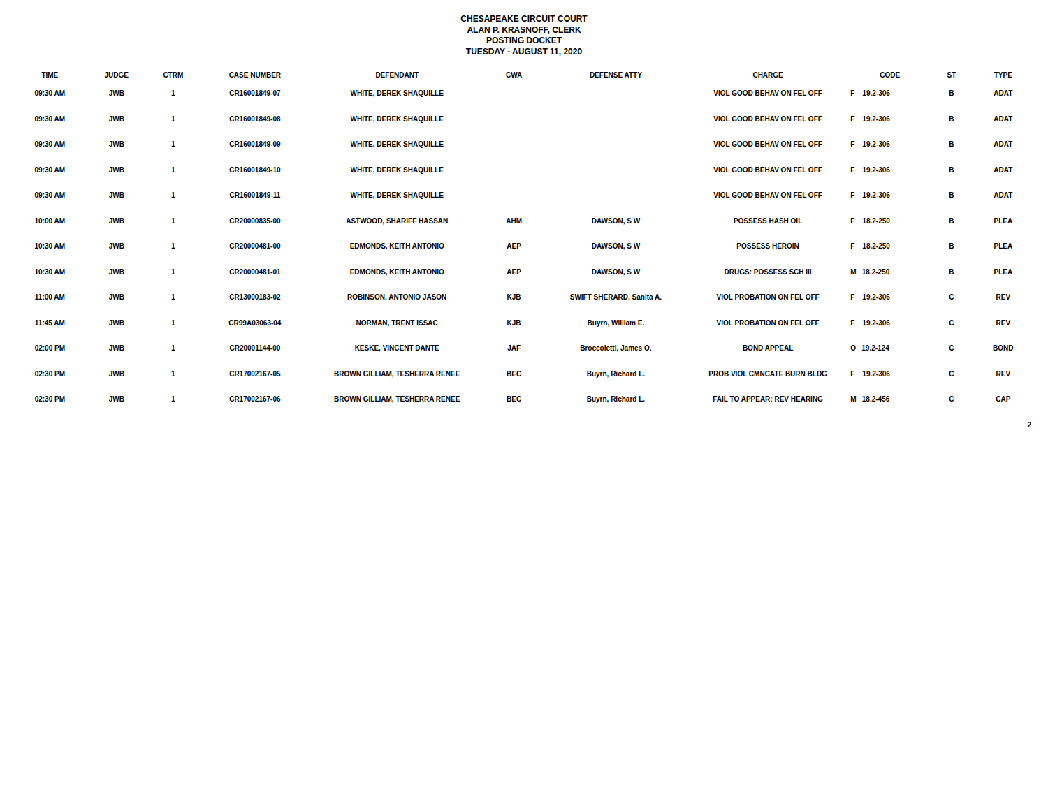CHESAPEAKE CIRCUIT COURT
ALAN P. KRASNOFF, CLERK
POSTING DOCKET
TUESDAY - AUGUST 11, 2020
| TIME | JUDGE | CTRM | CASE NUMBER | DEFENDANT | CWA | DEFENSE ATTY | CHARGE | CODE | ST | TYPE |
| --- | --- | --- | --- | --- | --- | --- | --- | --- | --- | --- |
| 09:30 AM | JWB | 1 | CR16001849-07 | WHITE, DEREK SHAQUILLE | | | VIOL GOOD BEHAV ON FEL OFF | F 19.2-306 | B | ADAT |
| 09:30 AM | JWB | 1 | CR16001849-08 | WHITE, DEREK SHAQUILLE | | | VIOL GOOD BEHAV ON FEL OFF | F 19.2-306 | B | ADAT |
| 09:30 AM | JWB | 1 | CR16001849-09 | WHITE, DEREK SHAQUILLE | | | VIOL GOOD BEHAV ON FEL OFF | F 19.2-306 | B | ADAT |
| 09:30 AM | JWB | 1 | CR16001849-10 | WHITE, DEREK SHAQUILLE | | | VIOL GOOD BEHAV ON FEL OFF | F 19.2-306 | B | ADAT |
| 09:30 AM | JWB | 1 | CR16001849-11 | WHITE, DEREK SHAQUILLE | | | VIOL GOOD BEHAV ON FEL OFF | F 19.2-306 | B | ADAT |
| 10:00 AM | JWB | 1 | CR20000835-00 | ASTWOOD, SHARIFF HASSAN | AHM | DAWSON, S W | POSSESS HASH OIL | F 18.2-250 | B | PLEA |
| 10:30 AM | JWB | 1 | CR20000481-00 | EDMONDS, KEITH ANTONIO | AEP | DAWSON, S W | POSSESS HEROIN | F 18.2-250 | B | PLEA |
| 10:30 AM | JWB | 1 | CR20000481-01 | EDMONDS, KEITH ANTONIO | AEP | DAWSON, S W | DRUGS: POSSESS SCH III | M 18.2-250 | B | PLEA |
| 11:00 AM | JWB | 1 | CR13000183-02 | ROBINSON, ANTONIO JASON | KJB | SWIFT SHERARD, Sanita A. | VIOL PROBATION ON FEL OFF | F 19.2-306 | C | REV |
| 11:45 AM | JWB | 1 | CR99A03063-04 | NORMAN, TRENT ISSAC | KJB | Buyrn, William E. | VIOL PROBATION ON FEL OFF | F 19.2-306 | C | REV |
| 02:00 PM | JWB | 1 | CR20001144-00 | KESKE, VINCENT DANTE | JAF | Broccoletti, James O. | BOND APPEAL | O 19.2-124 | C | BOND |
| 02:30 PM | JWB | 1 | CR17002167-05 | BROWN GILLIAM, TESHERRA RENEE | BEC | Buyrn, Richard L. | PROB VIOL CMNCATE BURN BLDG | F 19.2-306 | C | REV |
| 02:30 PM | JWB | 1 | CR17002167-06 | BROWN GILLIAM, TESHERRA RENEE | BEC | Buyrn, Richard L. | FAIL TO APPEAR; REV HEARING | M 18.2-456 | C | CAP |
2